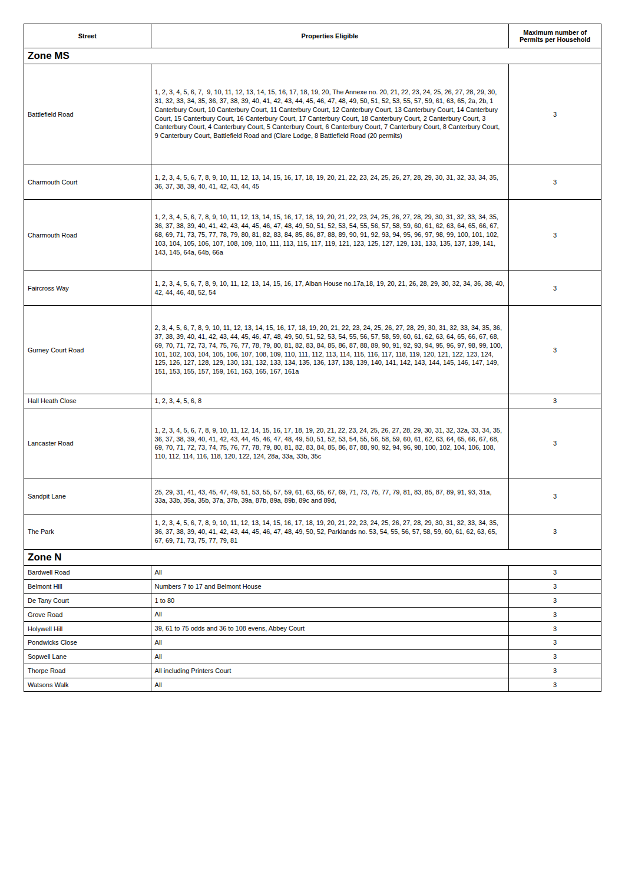| Street | Properties Eligible | Maximum number of Permits per Household |
| --- | --- | --- |
| Zone MS | | |
| Battlefield Road | 1, 2, 3, 4, 5, 6, 7, 9, 10, 11, 12, 13, 14, 15, 16, 17, 18, 19, 20, The Annexe no. 20, 21, 22, 23, 24, 25, 26, 27, 28, 29, 30, 31, 32, 33, 34, 35, 36, 37, 38, 39, 40, 41, 42, 43, 44, 45, 46, 47, 48, 49, 50, 51, 52, 53, 55, 57, 59, 61, 63, 65, 2a, 2b, 1 Canterbury Court, 10 Canterbury Court, 11 Canterbury Court, 12 Canterbury Court, 13 Canterbury Court, 14 Canterbury Court, 15 Canterbury Court, 16 Canterbury Court, 17 Canterbury Court, 18 Canterbury Court, 2 Canterbury Court, 3 Canterbury Court, 4 Canterbury Court, 5 Canterbury Court, 6 Canterbury Court, 7 Canterbury Court, 8 Canterbury Court, 9 Canterbury Court, Battlefield Road and (Clare Lodge, 8 Battlefield Road (20 permits) | 3 |
| Charmouth Court | 1, 2, 3, 4, 5, 6, 7, 8, 9, 10, 11, 12, 13, 14, 15, 16, 17, 18, 19, 20, 21, 22, 23, 24, 25, 26, 27, 28, 29, 30, 31, 32, 33, 34, 35, 36, 37, 38, 39, 40, 41, 42, 43, 44, 45 | 3 |
| Charmouth Road | 1, 2, 3, 4, 5, 6, 7, 8, 9, 10, 11, 12, 13, 14, 15, 16, 17, 18, 19, 20, 21, 22, 23, 24, 25, 26, 27, 28, 29, 30, 31, 32, 33, 34, 35, 36, 37, 38, 39, 40, 41, 42, 43, 44, 45, 46, 47, 48, 49, 50, 51, 52, 53, 54, 55, 56, 57, 58, 59, 60, 61, 62, 63, 64, 65, 66, 67, 68, 69, 71, 73, 75, 77, 78, 79, 80, 81, 82, 83, 84, 85, 86, 87, 88, 89, 90, 91, 92, 93, 94, 95, 96, 97, 98, 99, 100, 101, 102, 103, 104, 105, 106, 107, 108, 109, 110, 111, 113, 115, 117, 119, 121, 123, 125, 127, 129, 131, 133, 135, 137, 139, 141, 143, 145, 64a, 64b, 66a | 3 |
| Faircross Way | 1, 2, 3, 4, 5, 6, 7, 8, 9, 10, 11, 12, 13, 14, 15, 16, 17, Alban House no.17a,18, 19, 20, 21, 26, 28, 29, 30, 32, 34, 36, 38, 40, 42, 44, 46, 48, 52, 54 | 3 |
| Gurney Court Road | 2, 3, 4, 5, 6, 7, 8, 9, 10, 11, 12, 13, 14, 15, 16, 17, 18, 19, 20, 21, 22, 23, 24, 25, 26, 27, 28, 29, 30, 31, 32, 33, 34, 35, 36, 37, 38, 39, 40, 41, 42, 43, 44, 45, 46, 47, 48, 49, 50, 51, 52, 53, 54, 55, 56, 57, 58, 59, 60, 61, 62, 63, 64, 65, 66, 67, 68, 69, 70, 71, 72, 73, 74, 75, 76, 77, 78, 79, 80, 81, 82, 83, 84, 85, 86, 87, 88, 89, 90, 91, 92, 93, 94, 95, 96, 97, 98, 99, 100, 101, 102, 103, 104, 105, 106, 107, 108, 109, 110, 111, 112, 113, 114, 115, 116, 117, 118, 119, 120, 121, 122, 123, 124, 125, 126, 127, 128, 129, 130, 131, 132, 133, 134, 135, 136, 137, 138, 139, 140, 141, 142, 143, 144, 145, 146, 147, 149, 151, 153, 155, 157, 159, 161, 163, 165, 167, 161a | 3 |
| Hall Heath Close | 1, 2, 3, 4, 5, 6, 8 | 3 |
| Lancaster Road | 1, 2, 3, 4, 5, 6, 7, 8, 9, 10, 11, 12, 14, 15, 16, 17, 18, 19, 20, 21, 22, 23, 24, 25, 26, 27, 28, 29, 30, 31, 32, 32a, 33, 34, 35, 36, 37, 38, 39, 40, 41, 42, 43, 44, 45, 46, 47, 48, 49, 50, 51, 52, 53, 54, 55, 56, 58, 59, 60, 61, 62, 63, 64, 65, 66, 67, 68, 69, 70, 71, 72, 73, 74, 75, 76, 77, 78, 79, 80, 81, 82, 83, 84, 85, 86, 87, 88, 90, 92, 94, 96, 98, 100, 102, 104, 106, 108, 110, 112, 114, 116, 118, 120, 122, 124, 28a, 33a, 33b, 35c | 3 |
| Sandpit Lane | 25, 29, 31, 41, 43, 45, 47, 49, 51, 53, 55, 57, 59, 61, 63, 65, 67, 69, 71, 73, 75, 77, 79, 81, 83, 85, 87, 89, 91, 93, 31a, 33a, 33b, 35a, 35b, 37a, 37b, 39a, 87b, 89a, 89b, 89c and 89d, | 3 |
| The Park | 1, 2, 3, 4, 5, 6, 7, 8, 9, 10, 11, 12, 13, 14, 15, 16, 17, 18, 19, 20, 21, 22, 23, 24, 25, 26, 27, 28, 29, 30, 31, 32, 33, 34, 35, 36, 37, 38, 39, 40, 41, 42, 43, 44, 45, 46, 47, 48, 49, 50, 52, Parklands no. 53, 54, 55, 56, 57, 58, 59, 60, 61, 62, 63, 65, 67, 69, 71, 73, 75, 77, 79, 81 | 3 |
| Zone N | | |
| Bardwell Road | All | 3 |
| Belmont Hill | Numbers 7 to 17 and Belmont House | 3 |
| De Tany Court | 1 to 80 | 3 |
| Grove Road | All | 3 |
| Holywell Hill | 39, 61 to 75 odds and 36 to 108 evens, Abbey Court | 3 |
| Pondwicks Close | All | 3 |
| Sopwell Lane | All | 3 |
| Thorpe Road | All including Printers Court | 3 |
| Watsons Walk | All | 3 |